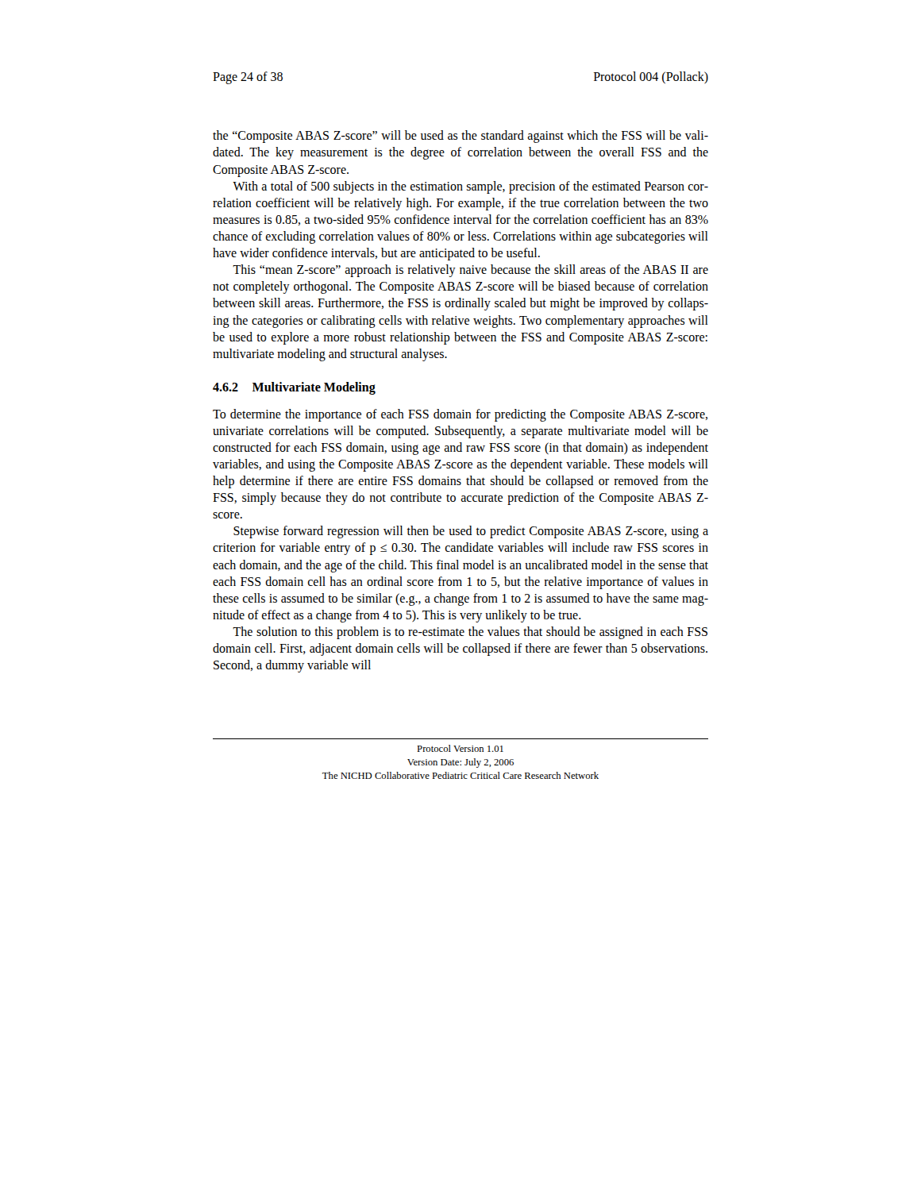Page 24 of 38 Protocol 004 (Pollack)
the “Composite ABAS Z-score” will be used as the standard against which the FSS will be validated. The key measurement is the degree of correlation between the overall FSS and the Composite ABAS Z-score.
With a total of 500 subjects in the estimation sample, precision of the estimated Pearson correlation coefficient will be relatively high. For example, if the true correlation between the two measures is 0.85, a two-sided 95% confidence interval for the correlation coefficient has an 83% chance of excluding correlation values of 80% or less. Correlations within age subcategories will have wider confidence intervals, but are anticipated to be useful.
This “mean Z-score” approach is relatively naive because the skill areas of the ABAS II are not completely orthogonal. The Composite ABAS Z-score will be biased because of correlation between skill areas. Furthermore, the FSS is ordinally scaled but might be improved by collapsing the categories or calibrating cells with relative weights. Two complementary approaches will be used to explore a more robust relationship between the FSS and Composite ABAS Z-score: multivariate modeling and structural analyses.
4.6.2 Multivariate Modeling
To determine the importance of each FSS domain for predicting the Composite ABAS Z-score, univariate correlations will be computed. Subsequently, a separate multivariate model will be constructed for each FSS domain, using age and raw FSS score (in that domain) as independent variables, and using the Composite ABAS Z-score as the dependent variable. These models will help determine if there are entire FSS domains that should be collapsed or removed from the FSS, simply because they do not contribute to accurate prediction of the Composite ABAS Z-score.
Stepwise forward regression will then be used to predict Composite ABAS Z-score, using a criterion for variable entry of p ≤ 0.30. The candidate variables will include raw FSS scores in each domain, and the age of the child. This final model is an uncalibrated model in the sense that each FSS domain cell has an ordinal score from 1 to 5, but the relative importance of values in these cells is assumed to be similar (e.g., a change from 1 to 2 is assumed to have the same magnitude of effect as a change from 4 to 5). This is very unlikely to be true.
The solution to this problem is to re-estimate the values that should be assigned in each FSS domain cell. First, adjacent domain cells will be collapsed if there are fewer than 5 observations. Second, a dummy variable will
Protocol Version 1.01
Version Date: July 2, 2006
The NICHD Collaborative Pediatric Critical Care Research Network